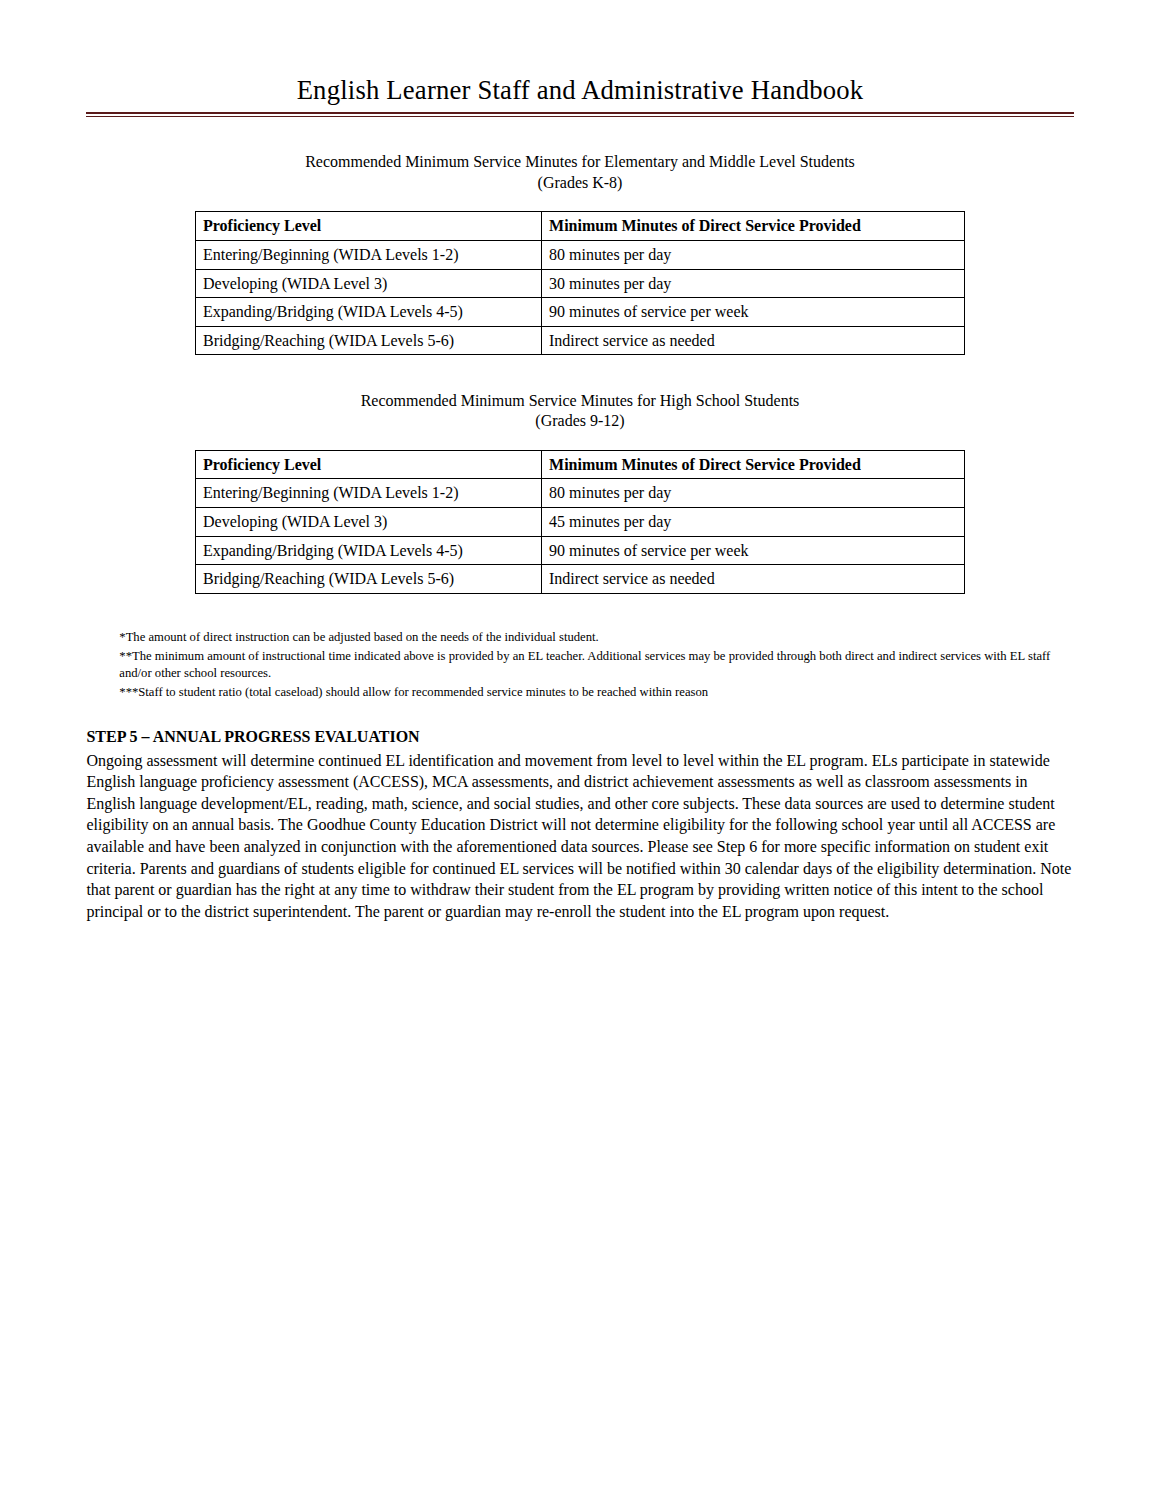English Learner Staff and Administrative Handbook
Recommended Minimum Service Minutes for Elementary and Middle Level Students
(Grades K-8)
| Proficiency Level | Minimum Minutes of Direct Service Provided |
| --- | --- |
| Entering/Beginning (WIDA Levels 1-2) | 80 minutes per day |
| Developing (WIDA Level 3) | 30 minutes per day |
| Expanding/Bridging (WIDA Levels 4-5) | 90 minutes of service per week |
| Bridging/Reaching (WIDA Levels 5-6) | Indirect service as needed |
Recommended Minimum Service Minutes for High School Students
(Grades 9-12)
| Proficiency Level | Minimum Minutes of Direct Service Provided |
| --- | --- |
| Entering/Beginning (WIDA Levels 1-2) | 80 minutes per day |
| Developing (WIDA Level 3) | 45 minutes per day |
| Expanding/Bridging (WIDA Levels 4-5) | 90 minutes of service per week |
| Bridging/Reaching (WIDA Levels 5-6) | Indirect service as needed |
*The amount of direct instruction can be adjusted based on the needs of the individual student.
**The minimum amount of instructional time indicated above is provided by an EL teacher. Additional services may be provided through both direct and indirect services with EL staff and/or other school resources.
***Staff to student ratio (total caseload) should allow for recommended service minutes to be reached within reason
Step 5 – Annual Progress Evaluation
Ongoing assessment will determine continued EL identification and movement from level to level within the EL program. ELs participate in statewide English language proficiency assessment (ACCESS), MCA assessments, and district achievement assessments as well as classroom assessments in English language development/EL, reading, math, science, and social studies, and other core subjects. These data sources are used to determine student eligibility on an annual basis. The Goodhue County Education District will not determine eligibility for the following school year until all ACCESS are available and have been analyzed in conjunction with the aforementioned data sources. Please see Step 6 for more specific information on student exit criteria. Parents and guardians of students eligible for continued EL services will be notified within 30 calendar days of the eligibility determination. Note that parent or guardian has the right at any time to withdraw their student from the EL program by providing written notice of this intent to the school principal or to the district superintendent. The parent or guardian may re-enroll the student into the EL program upon request.